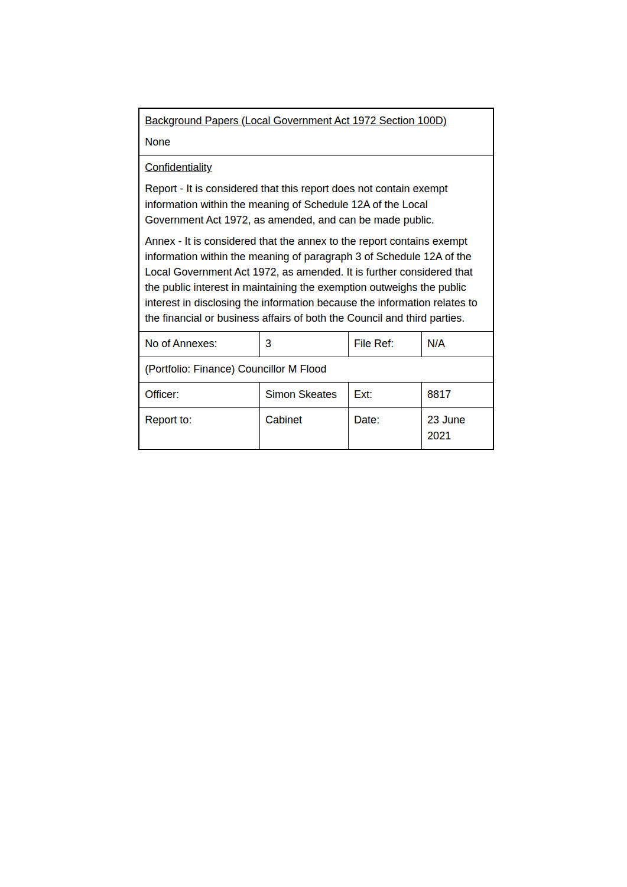| Background Papers (Local Government Act 1972 Section 100D) None |
| Confidentiality Report - It is considered that this report does not contain exempt information within the meaning of Schedule 12A of the Local Government Act 1972, as amended, and can be made public. Annex - It is considered that the annex to the report contains exempt information within the meaning of paragraph 3 of Schedule 12A of the Local Government Act 1972, as amended. It is further considered that the public interest in maintaining the exemption outweighs the public interest in disclosing the information because the information relates to the financial or business affairs of both the Council and third parties. |
| No of Annexes: | 3 | File Ref: | N/A |
| (Portfolio: Finance) Councillor M Flood |
| Officer: | Simon Skeates | Ext: | 8817 |
| Report to: | Cabinet | Date: | 23 June 2021 |